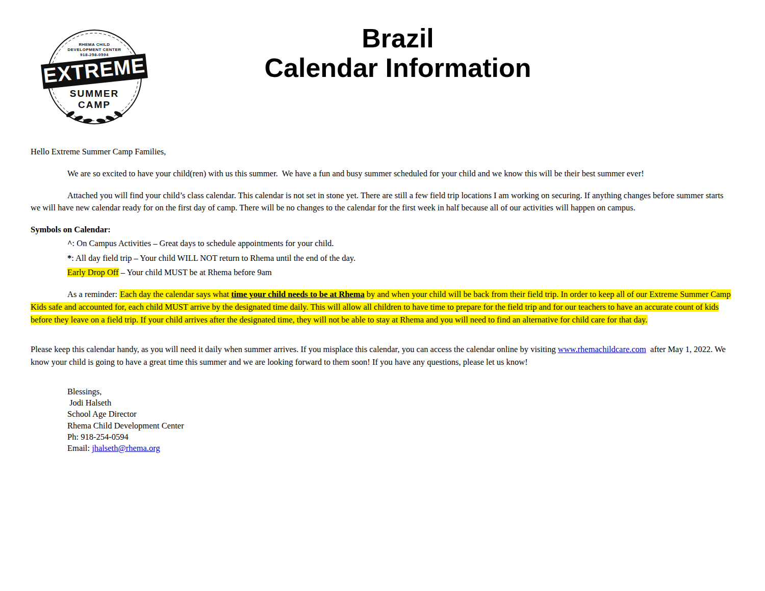RHEMA CHILD DEVELOPMENT CENTER 918-258-0594 EXTREME SUMMER CAMP
Brazil
Calendar Information
Hello Extreme Summer Camp Families,
We are so excited to have your child(ren) with us this summer. We have a fun and busy summer scheduled for your child and we know this will be their best summer ever!
Attached you will find your child’s class calendar. This calendar is not set in stone yet. There are still a few field trip locations I am working on securing. If anything changes before summer starts we will have new calendar ready for on the first day of camp. There will be no changes to the calendar for the first week in half because all of our activities will happen on campus.
Symbols on Calendar:
^: On Campus Activities – Great days to schedule appointments for your child.
*: All day field trip – Your child WILL NOT return to Rhema until the end of the day.
Early Drop Off – Your child MUST be at Rhema before 9am
As a reminder: Each day the calendar says what time your child needs to be at Rhema by and when your child will be back from their field trip. In order to keep all of our Extreme Summer Camp Kids safe and accounted for, each child MUST arrive by the designated time daily. This will allow all children to have time to prepare for the field trip and for our teachers to have an accurate count of kids before they leave on a field trip. If your child arrives after the designated time, they will not be able to stay at Rhema and you will need to find an alternative for child care for that day.
Please keep this calendar handy, as you will need it daily when summer arrives. If you misplace this calendar, you can access the calendar online by visiting www.rhemachildcare.com after May 1, 2022. We know your child is going to have a great time this summer and we are looking forward to them soon! If you have any questions, please let us know!
Blessings,
Jodi Halseth
School Age Director
Rhema Child Development Center
Ph: 918-254-0594
Email: jhalseth@rhema.org